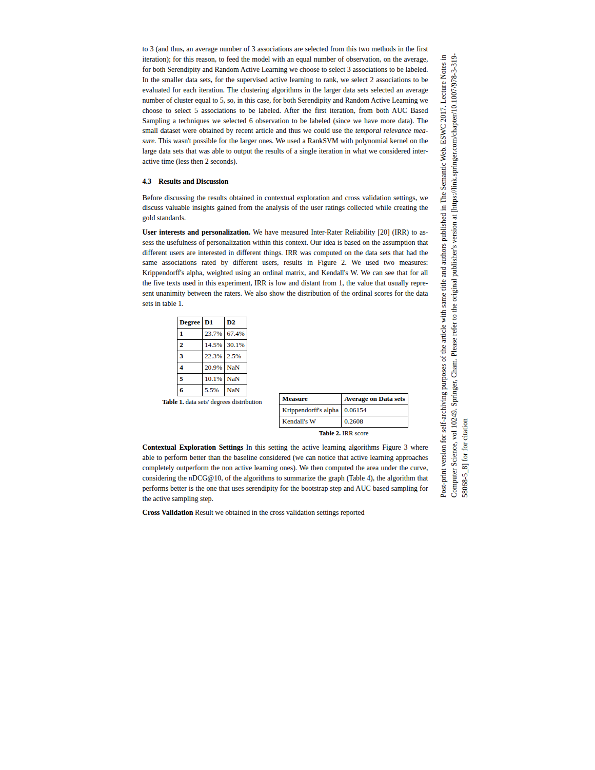Post-print version for self-archiving purposes of the article with same title and authors published in The Semantic Web. ESWC 2017. Lecture Notes in Computer Science, vol 10249. Springer, Cham. Please refer to the original publisher's version at [https://link.springer.com/chapter/10.1007/978-3-319-58068-5_8] for for citation
to 3 (and thus, an average number of 3 associations are selected from this two methods in the first iteration); for this reason, to feed the model with an equal number of observation, on the average, for both Serendipity and Random Active Learning we choose to select 3 associations to be labeled. In the smaller data sets, for the supervised active learning to rank, we select 2 associations to be evaluated for each iteration. The clustering algorithms in the larger data sets selected an average number of cluster equal to 5, so, in this case, for both Serendipity and Random Active Learning we choose to select 5 associations to be labeled. After the first iteration, from both AUC Based Sampling a techniques we selected 6 observation to be labeled (since we have more data). The small dataset were obtained by recent article and thus we could use the temporal relevance measure. This wasn't possible for the larger ones. We used a RankSVM with polynomial kernel on the large data sets that was able to output the results of a single iteration in what we considered interactive time (less then 2 seconds).
4.3 Results and Discussion
Before discussing the results obtained in contextual exploration and cross validation settings, we discuss valuable insights gained from the analysis of the user ratings collected while creating the gold standards.
User interests and personalization. We have measured Inter-Rater Reliability [20] (IRR) to assess the usefulness of personalization within this context. Our idea is based on the assumption that different users are interested in different things. IRR was computed on the data sets that had the same associations rated by different users, results in Figure 2. We used two measures: Krippendorff's alpha, weighted using an ordinal matrix, and Kendall's W. We can see that for all the five texts used in this experiment, IRR is low and distant from 1, the value that usually represent unanimity between the raters. We also show the distribution of the ordinal scores for the data sets in table 1.
| Degree | D1 | D2 |
| --- | --- | --- |
| 1 | 23.7% | 67.4% |
| 2 | 14.5% | 30.1% |
| 3 | 22.3% | 2.5% |
| 4 | 20.9% | NaN |
| 5 | 10.1% | NaN |
| 6 | 5.5% | NaN |
Table 1. data sets' degrees distribution
| Measure | Average on Data sets |
| --- | --- |
| Krippendorff's alpha | 0.06154 |
| Kendall's W | 0.2608 |
Table 2. IRR score
Contextual Exploration Settings In this setting the active learning algorithms Figure 3 where able to perform better than the baseline considered (we can notice that active learning approaches completely outperform the non active learning ones). We then computed the area under the curve, considering the nDCG@10, of the algorithms to summarize the graph (Table 4), the algorithm that performs better is the one that uses serendipity for the bootstrap step and AUC based sampling for the active sampling step.
Cross Validation Result we obtained in the cross validation settings reported